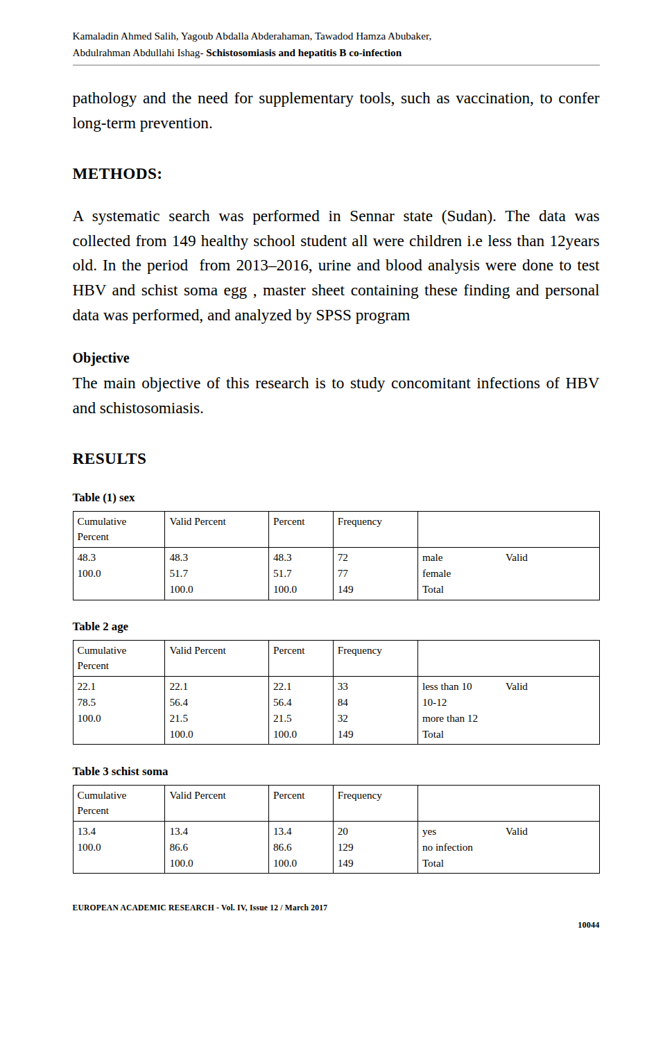Kamaladin Ahmed Salih, Yagoub Abdalla Abderahaman, Tawadod Hamza Abubaker,
Abdulrahman Abdullahi Ishag- Schistosomiasis and hepatitis B co-infection
pathology and the need for supplementary tools, such as vaccination, to confer long-term prevention.
METHODS:
A systematic search was performed in Sennar state (Sudan). The data was collected from 149 healthy school student all were children i.e less than 12years old. In the period from 2013–2016, urine and blood analysis were done to test HBV and schist soma egg , master sheet containing these finding and personal data was performed, and analyzed by SPSS program
Objective
The main objective of this research is to study concomitant infections of HBV and schistosomiasis.
RESULTS
Table (1) sex
| Cumulative Percent | Valid Percent | Percent | Frequency | |
| 48.3 100.0 | 48.3 51.7 100.0 | 48.3 51.7 100.0 | 72 77 149 | male Valid female Total |
Table 2 age
| Cumulative Percent | Valid Percent | Percent | Frequency | |
| 22.1 78.5 100.0 | 22.1 56.4 21.5 100.0 | 22.1 56.4 21.5 100.0 | 33 84 32 149 | less than 10 Valid 10-12 more than 12 Total |
Table 3 schist soma
| Cumulative Percent | Valid Percent | Percent | Frequency | |
| 13.4 100.0 | 13.4 86.6 100.0 | 13.4 86.6 100.0 | 20 129 149 | yes Valid no infection Total |
EUROPEAN ACADEMIC RESEARCH - Vol. IV, Issue 12 / March 2017
10044